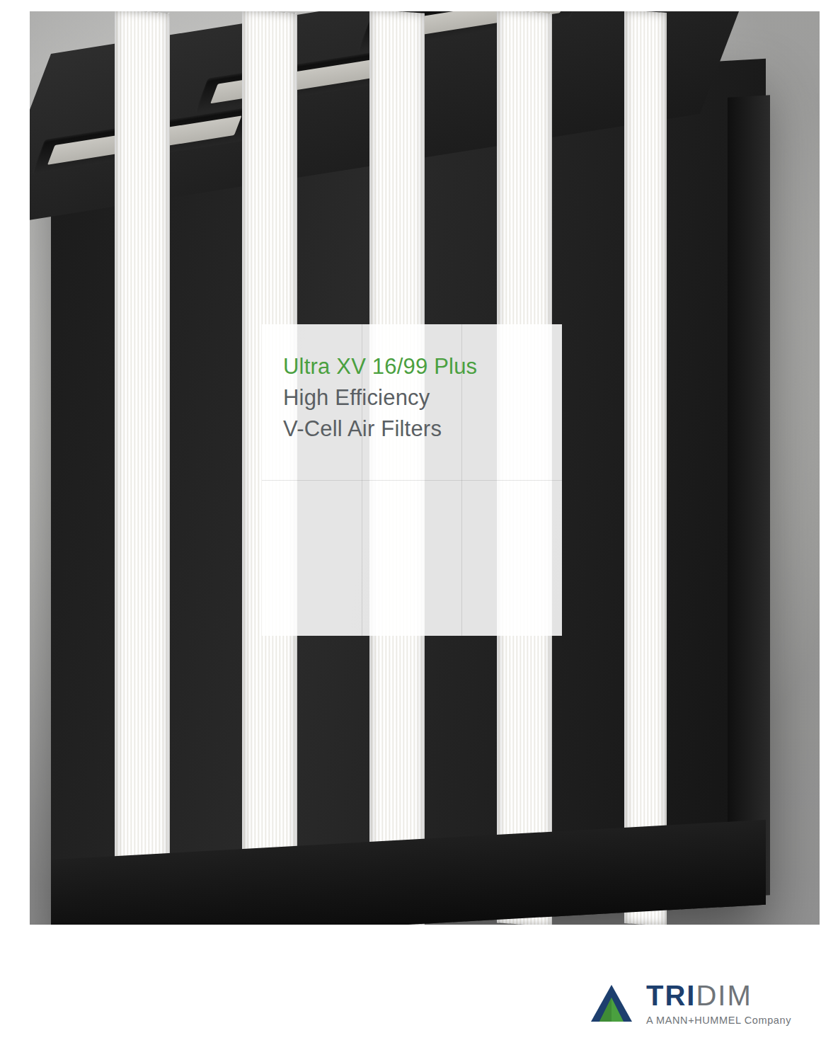Ultra XV 16/99 Plus
High Efficiency
V-Cell Air Filters
TRI DIM
A MANN+HUMMEL Company
Tri-Dim, a MANN+HUMMEL Company. Ultra XV 16/99 Plus High Efficiency V-Cell Air Filters.